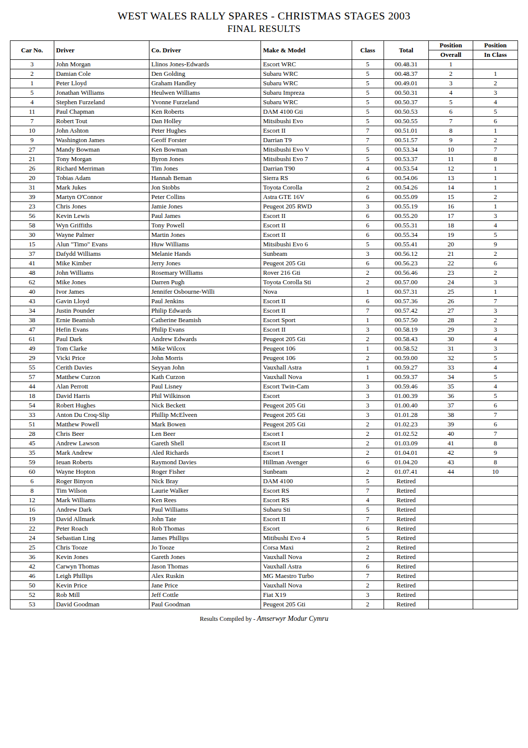WEST WALES RALLY SPARES - CHRISTMAS STAGES 2003
FINAL RESULTS
| Car No. | Driver | Co. Driver | Make & Model | Class | Total | Position | Position |
| --- | --- | --- | --- | --- | --- | --- | --- |
| Overall | In Class |
| 3 | John Morgan | Llinos Jones-Edwards | Escort WRC | 5 | 00.48.31 | 1 | |
| 2 | Damian Cole | Den Golding | Subaru WRC | 5 | 00.48.37 | 2 | 1 |
| 1 | Peter Lloyd | Graham Handley | Subaru WRC | 5 | 00.49.01 | 3 | 2 |
| 5 | Jonathan Williams | Heulwen Williams | Subaru Impreza | 5 | 00.50.31 | 4 | 3 |
| 4 | Stephen Furzeland | Yvonne Furzeland | Subaru WRC | 5 | 00.50.37 | 5 | 4 |
| 11 | Paul Chapman | Ken Roberts | DAM 4100 Gti | 5 | 00.50.53 | 6 | 5 |
| 7 | Robert Tout | Dan Holley | Mitsibushi Evo | 5 | 00.50.55 | 7 | 6 |
| 10 | John Ashton | Peter Hughes | Escort II | 7 | 00.51.01 | 8 | 1 |
| 9 | Washington James | Geoff Forster | Darrian T9 | 7 | 00.51.57 | 9 | 2 |
| 27 | Mandy Bowman | Ken Bowman | Mitsibushi Evo V | 5 | 00.53.34 | 10 | 7 |
| 21 | Tony Morgan | Byron Jones | Mitsibushi Evo 7 | 5 | 00.53.37 | 11 | 8 |
| 26 | Richard Merriman | Tim Jones | Darrian T90 | 4 | 00.53.54 | 12 | 1 |
| 20 | Tobias Adam | Hannah Beman | Sierra RS | 6 | 00.54.06 | 13 | 1 |
| 31 | Mark Jukes | Jon Stobbs | Toyota Corolla | 2 | 00.54.26 | 14 | 1 |
| 39 | Martyn O'Connor | Peter Collins | Astra GTE 16V | 6 | 00.55.09 | 15 | 2 |
| 23 | Chris Jones | Jamie Jones | Peugeot 205 RWD | 3 | 00.55.19 | 16 | 1 |
| 56 | Kevin Lewis | Paul James | Escort II | 6 | 00.55.20 | 17 | 3 |
| 58 | Wyn Griffiths | Tony Powell | Escort II | 6 | 00.55.31 | 18 | 4 |
| 30 | Wayne Palmer | Martin Jones | Escort II | 6 | 00.55.34 | 19 | 5 |
| 15 | Alun "Timo" Evans | Huw Williams | Mitsibushi Evo 6 | 5 | 00.55.41 | 20 | 9 |
| 37 | Dafydd Williams | Melanie Hands | Sunbeam | 3 | 00.56.12 | 21 | 2 |
| 41 | Mike Kimber | Jerry Jones | Peugeot 205 Gti | 6 | 00.56.23 | 22 | 6 |
| 48 | John Williams | Rosemary Williams | Rover 216 Gti | 2 | 00.56.46 | 23 | 2 |
| 62 | Mike Jones | Darren Pugh | Toyota Corolla Sti | 2 | 00.57.00 | 24 | 3 |
| 40 | Ivor James | Jennifer Osbourne-Willi | Nova | 1 | 00.57.31 | 25 | 1 |
| 43 | Gavin Lloyd | Paul Jenkins | Escort II | 6 | 00.57.36 | 26 | 7 |
| 34 | Justin Pounder | Philip Edwards | Escort II | 7 | 00.57.42 | 27 | 3 |
| 38 | Ernie Beamish | Catherine Beamish | Escort Sport | 1 | 00.57.50 | 28 | 2 |
| 47 | Hefin Evans | Philip Evans | Escort II | 3 | 00.58.19 | 29 | 3 |
| 61 | Paul Dark | Andrew Edwards | Peugeot 205 Gti | 2 | 00.58.43 | 30 | 4 |
| 49 | Tom Clarke | Mike Wilcox | Peugeot 106 | 1 | 00.58.52 | 31 | 3 |
| 29 | Vicki Price | John Morris | Peugeot 106 | 2 | 00.59.00 | 32 | 5 |
| 55 | Cerith Davies | Seyyan John | Vauxhall Astra | 1 | 00.59.27 | 33 | 4 |
| 57 | Matthew Curzon | Kath Curzon | Vauxhall Nova | 1 | 00.59.37 | 34 | 5 |
| 44 | Alan Perrott | Paul Lisney | Escort Twin-Cam | 3 | 00.59.46 | 35 | 4 |
| 18 | David Harris | Phil Wilkinson | Escort | 3 | 01.00.39 | 36 | 5 |
| 54 | Robert Hughes | Nick Beckett | Peugeot 205 Gti | 3 | 01.00.40 | 37 | 6 |
| 33 | Anton Du Croq-Slip | Phillip McElveen | Peugeot 205 Gti | 3 | 01.01.28 | 38 | 7 |
| 51 | Matthew Powell | Mark Bowen | Peugeot 205 Gti | 2 | 01.02.23 | 39 | 6 |
| 28 | Chris Beer | Len Beer | Escort I | 2 | 01.02.52 | 40 | 7 |
| 45 | Andrew Lawson | Gareth Shell | Escort II | 2 | 01.03.09 | 41 | 8 |
| 35 | Mark Andrew | Aled Richards | Escort I | 2 | 01.04.01 | 42 | 9 |
| 59 | Ieuan Roberts | Raymond Davies | Hillman Avenger | 6 | 01.04.20 | 43 | 8 |
| 60 | Wayne Hopton | Roger Fisher | Sunbeam | 2 | 01.07.41 | 44 | 10 |
| 6 | Roger Binyon | Nick Bray | DAM 4100 | 5 | Retired | | |
| 8 | Tim Wilson | Laurie Walker | Escort RS | 7 | Retired | | |
| 12 | Mark Williams | Ken Rees | Escort RS | 4 | Retired | | |
| 16 | Andrew Dark | Paul Williams | Subaru Sti | 5 | Retired | | |
| 19 | David Allmark | John Tate | Escort II | 7 | Retired | | |
| 22 | Peter Roach | Rob Thomas | Escort | 6 | Retired | | |
| 24 | Sebastian Ling | James Phillips | Mitibushi Evo 4 | 5 | Retired | | |
| 25 | Chris Tooze | Jo Tooze | Corsa Maxi | 2 | Retired | | |
| 36 | Kevin Jones | Gareth Jones | Vauxhall Nova | 2 | Retired | | |
| 42 | Carwyn Thomas | Jason Thomas | Vauxhall Astra | 6 | Retired | | |
| 46 | Leigh Phillips | Alex Ruskin | MG Maestro Turbo | 7 | Retired | | |
| 50 | Kevin Price | Jane Price | Vauxhall Nova | 2 | Retired | | |
| 52 | Rob Mill | Jeff Cottle | Fiat X19 | 3 | Retired | | |
| 53 | David Goodman | Paul Goodman | Peugeot 205 Gti | 2 | Retired | | |
| Results Compiled by - Amserwyr Modur Cymru |